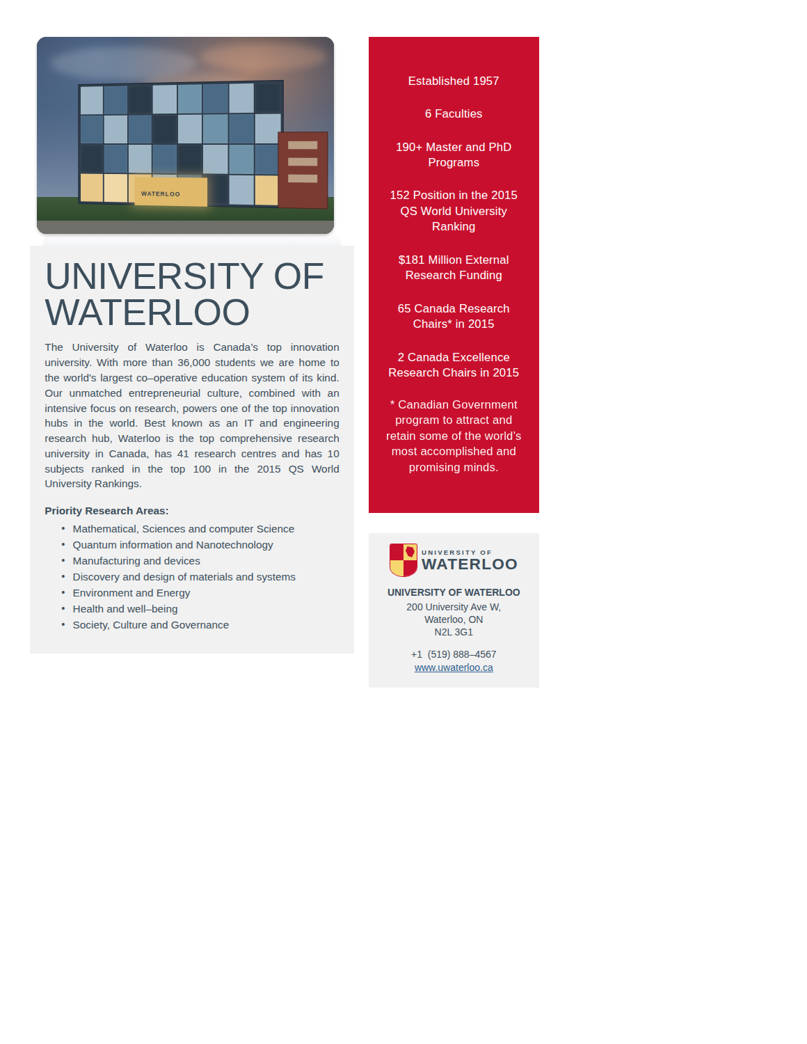WATERLOO
UNIVERSITY OF WATERLOO
The University of Waterloo is Canada’s top innovation university. With more than 36,000 students we are home to the world's largest co–operative education system of its kind. Our unmatched entrepreneurial culture, combined with an intensive focus on research, powers one of the top innovation hubs in the world. Best known as an IT and engineering research hub, Waterloo is the top comprehensive research university in Canada, has 41 research centres and has 10 subjects ranked in the top 100 in the 2015 QS World University Rankings.
Priority Research Areas:
Mathematical, Sciences and computer Science
Quantum information and Nanotechnology
Manufacturing and devices
Discovery and design of materials and systems
Environment and Energy
Health and well–being
Society, Culture and Governance
Established 1957
6 Faculties
190+ Master and PhD Programs
152 Position in the 2015 QS World University Ranking
$181 Million External Research Funding
65 Canada Research Chairs* in 2015
2 Canada Excellence Research Chairs in 2015
* Canadian Government program to attract and retain some of the world’s most accomplished and promising minds.
UNIVERSITY OF WATERLOO
UNIVERSITY OF WATERLOO
200 University Ave W,
Waterloo, ON
N2L 3G1
+1 (519) 888–4567
www.uwaterloo.ca